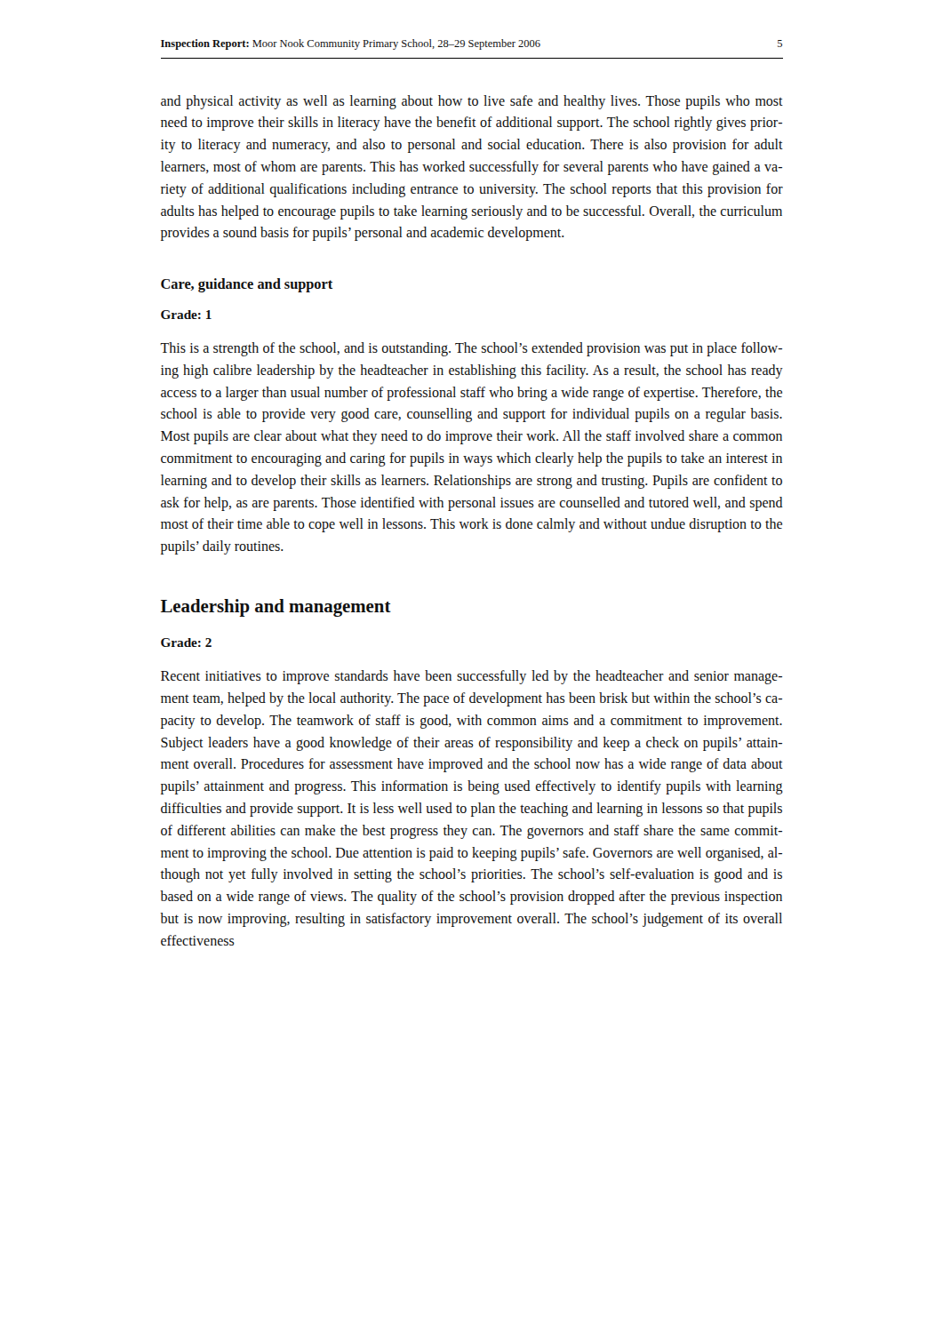Inspection Report: Moor Nook Community Primary School, 28–29 September 2006
5
and physical activity as well as learning about how to live safe and healthy lives. Those pupils who most need to improve their skills in literacy have the benefit of additional support. The school rightly gives priority to literacy and numeracy, and also to personal and social education. There is also provision for adult learners, most of whom are parents. This has worked successfully for several parents who have gained a variety of additional qualifications including entrance to university. The school reports that this provision for adults has helped to encourage pupils to take learning seriously and to be successful. Overall, the curriculum provides a sound basis for pupils’ personal and academic development.
Care, guidance and support
Grade: 1
This is a strength of the school, and is outstanding. The school’s extended provision was put in place following high calibre leadership by the headteacher in establishing this facility. As a result, the school has ready access to a larger than usual number of professional staff who bring a wide range of expertise. Therefore, the school is able to provide very good care, counselling and support for individual pupils on a regular basis. Most pupils are clear about what they need to do improve their work. All the staff involved share a common commitment to encouraging and caring for pupils in ways which clearly help the pupils to take an interest in learning and to develop their skills as learners. Relationships are strong and trusting. Pupils are confident to ask for help, as are parents. Those identified with personal issues are counselled and tutored well, and spend most of their time able to cope well in lessons. This work is done calmly and without undue disruption to the pupils’ daily routines.
Leadership and management
Grade: 2
Recent initiatives to improve standards have been successfully led by the headteacher and senior management team, helped by the local authority. The pace of development has been brisk but within the school’s capacity to develop. The teamwork of staff is good, with common aims and a commitment to improvement. Subject leaders have a good knowledge of their areas of responsibility and keep a check on pupils’ attainment overall. Procedures for assessment have improved and the school now has a wide range of data about pupils’ attainment and progress. This information is being used effectively to identify pupils with learning difficulties and provide support. It is less well used to plan the teaching and learning in lessons so that pupils of different abilities can make the best progress they can. The governors and staff share the same commitment to improving the school. Due attention is paid to keeping pupils’ safe. Governors are well organised, although not yet fully involved in setting the school’s priorities. The school’s self-evaluation is good and is based on a wide range of views. The quality of the school’s provision dropped after the previous inspection but is now improving, resulting in satisfactory improvement overall. The school’s judgement of its overall effectiveness